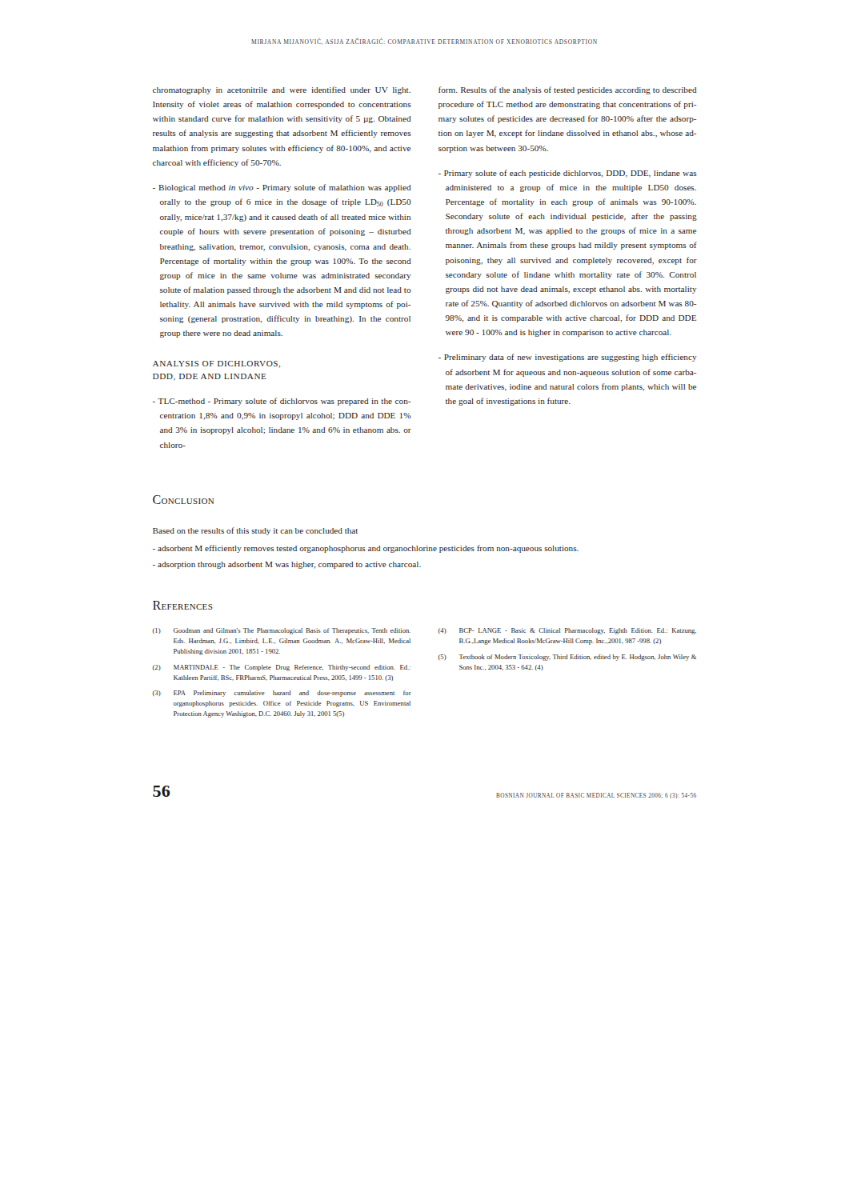Mirjana Mijanović, Asija Začiragić: Comparative determination of xenobiotics adsorption
chromatography in acetonitrile and were identified under UV light. Intensity of violet areas of malathion corresponded to concentrations within standard curve for malathion with sensitivity of 5 µg. Obtained results of analysis are suggesting that adsorbent M efficiently removes malathion from primary solutes with efficiency of 80-100%, and active charcoal with efficiency of 50-70%.
- Biological method in vivo - Primary solute of malathion was applied orally to the group of 6 mice in the dosage of triple LD50 (LD50 orally, mice/rat 1,37/kg) and it caused death of all treated mice within couple of hours with severe presentation of poisoning – disturbed breathing, salivation, tremor, convulsion, cyanosis, coma and death. Percentage of mortality within the group was 100%. To the second group of mice in the same volume was administrated secondary solute of malation passed through the adsorbent M and did not lead to lethality. All animals have survived with the mild symptoms of poisoning (general prostration, difficulty in breathing). In the control group there were no dead animals.
ANALYSIS OF DICHLORVOS,
DDD, DDE AND LINDANE
- TLC-method - Primary solute of dichlorvos was prepared in the concentration 1,8% and 0,9% in isopropyl alcohol; DDD and DDE 1% and 3% in isopropyl alcohol; lindane 1% and 6% in ethanom abs. or chloro-
form. Results of the analysis of tested pesticides according to described procedure of TLC method are demonstrating that concentrations of primary solutes of pesticides are decreased for 80-100% after the adsorption on layer M, except for lindane dissolved in ethanol abs., whose adsorption was between 30-50%.
- Primary solute of each pesticide dichlorvos, DDD, DDE, lindane was administered to a group of mice in the multiple LD50 doses. Percentage of mortality in each group of animals was 90-100%. Secondary solute of each individual pesticide, after the passing through adsorbent M, was applied to the groups of mice in a same manner. Animals from these groups had mildly present symptoms of poisoning, they all survived and completely recovered, except for secondary solute of lindane whith mortality rate of 30%. Control groups did not have dead animals, except ethanol abs. with mortality rate of 25%. Quantity of adsorbed dichlorvos on adsorbent M was 80-98%, and it is comparable with active charcoal, for DDD and DDE were 90 - 100% and is higher in comparison to active charcoal.
- Preliminary data of new investigations are suggesting high efficiency of adsorbent M for aqueous and non-aqueous solution of some carbamate derivatives, iodine and natural colors from plants, which will be the goal of investigations in future.
Conclusion
Based on the results of this study it can be concluded that
- adsorbent M efficiently removes tested organophosphorus and organochlorine pesticides from non-aqueous solutions.
- adsorption through adsorbent M was higher, compared to active charcoal.
References
(1) Goodman and Gilman's The Pharmacological Basis of Therapeutics, Tenth edition. Eds. Hardman, J.G., Limbird, L.E., Gilman Goodman. A., McGraw-Hill, Medical Publishing division 2001, 1851 - 1902.
(2) MARTINDALE - The Complete Drug Reference, Thirthy-second edition. Ed.: Kathleen Partiff, BSc, FRPharmS, Pharmaceutical Press, 2005, 1499 - 1510. (3)
(3) EPA Preliminary cumulative hazard and dose-response assessment for organophosphorus pesticides. Office of Pesticide Programs, US Enviromental Protection Agency Washigton, D.C. 20460. July 31, 2001 5(5)
(4) BCP- LANGE - Basic & Clinical Pharmacology, Eighth Edition. Ed.: Katzung, B.G.,Lange Medical Books/McGraw-Hill Comp. Inc.,2001, 987 -998. (2)
(5) Textbook of Modern Toxicology, Third Edition, edited by E. Hodgson, John Wiley & Sons Inc., 2004, 353 - 642. (4)
56
Bosnian Journal of Basic Medical Sciences 2006; 6 (3): 54-56